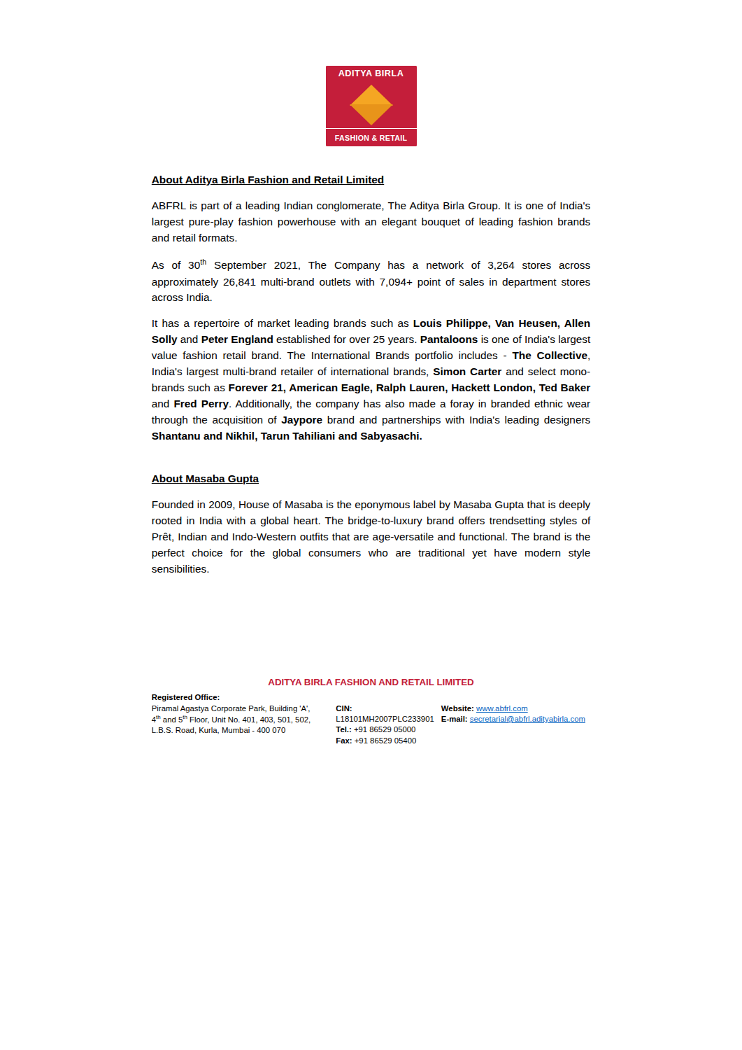ADITYA BIRLA
FASHION & RETAIL
About Aditya Birla Fashion and Retail Limited
ABFRL is part of a leading Indian conglomerate, The Aditya Birla Group. It is one of India's largest pure-play fashion powerhouse with an elegant bouquet of leading fashion brands and retail formats.
As of 30th September 2021, The Company has a network of 3,264 stores across approximately 26,841 multi-brand outlets with 7,094+ point of sales in department stores across India.
It has a repertoire of market leading brands such as Louis Philippe, Van Heusen, Allen Solly and Peter England established for over 25 years. Pantaloons is one of India's largest value fashion retail brand. The International Brands portfolio includes - The Collective, India's largest multi-brand retailer of international brands, Simon Carter and select mono-brands such as Forever 21, American Eagle, Ralph Lauren, Hackett London, Ted Baker and Fred Perry. Additionally, the company has also made a foray in branded ethnic wear through the acquisition of Jaypore brand and partnerships with India's leading designers Shantanu and Nikhil, Tarun Tahiliani and Sabyasachi.
About Masaba Gupta
Founded in 2009, House of Masaba is the eponymous label by Masaba Gupta that is deeply rooted in India with a global heart. The bridge-to-luxury brand offers trendsetting styles of Prêt, Indian and Indo-Western outfits that are age-versatile and functional. The brand is the perfect choice for the global consumers who are traditional yet have modern style sensibilities.
ADITYA BIRLA FASHION AND RETAIL LIMITED
Registered Office:
Piramal Agastya Corporate Park, Building 'A',
4th and 5th Floor, Unit No. 401, 403, 501, 502,
L.B.S. Road, Kurla, Mumbai - 400 070
CIN: L18101MH2007PLC233901
Tel.: +91 86529 05000
Fax: +91 86529 05400
Website: www.abfrl.com
E-mail: secretarial@abfrl.adityabirla.com